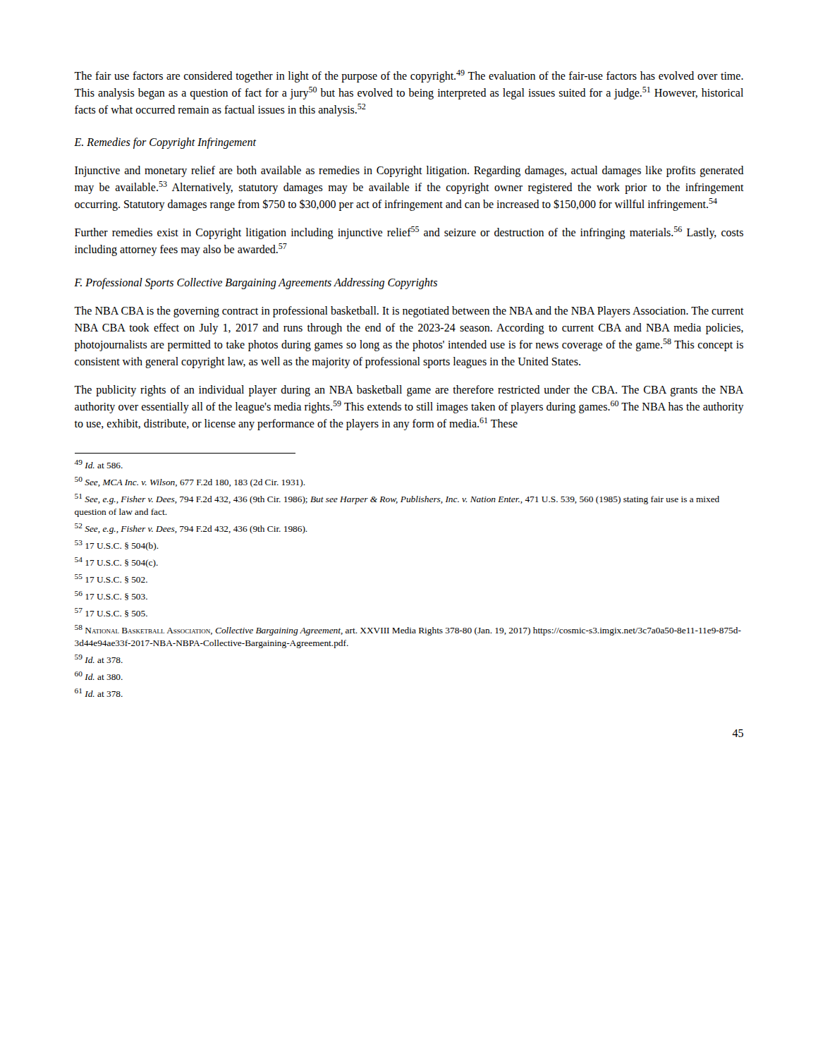The fair use factors are considered together in light of the purpose of the copyright.49 The evaluation of the fair-use factors has evolved over time. This analysis began as a question of fact for a jury50 but has evolved to being interpreted as legal issues suited for a judge.51 However, historical facts of what occurred remain as factual issues in this analysis.52
E. Remedies for Copyright Infringement
Injunctive and monetary relief are both available as remedies in Copyright litigation. Regarding damages, actual damages like profits generated may be available.53 Alternatively, statutory damages may be available if the copyright owner registered the work prior to the infringement occurring. Statutory damages range from $750 to $30,000 per act of infringement and can be increased to $150,000 for willful infringement.54
Further remedies exist in Copyright litigation including injunctive relief55 and seizure or destruction of the infringing materials.56 Lastly, costs including attorney fees may also be awarded.57
F. Professional Sports Collective Bargaining Agreements Addressing Copyrights
The NBA CBA is the governing contract in professional basketball. It is negotiated between the NBA and the NBA Players Association. The current NBA CBA took effect on July 1, 2017 and runs through the end of the 2023-24 season. According to current CBA and NBA media policies, photojournalists are permitted to take photos during games so long as the photos' intended use is for news coverage of the game.58 This concept is consistent with general copyright law, as well as the majority of professional sports leagues in the United States.
The publicity rights of an individual player during an NBA basketball game are therefore restricted under the CBA. The CBA grants the NBA authority over essentially all of the league's media rights.59 This extends to still images taken of players during games.60 The NBA has the authority to use, exhibit, distribute, or license any performance of the players in any form of media.61 These
49 Id. at 586.
50 See, MCA Inc. v. Wilson, 677 F.2d 180, 183 (2d Cir. 1931).
51 See, e.g., Fisher v. Dees, 794 F.2d 432, 436 (9th Cir. 1986); But see Harper & Row, Publishers, Inc. v. Nation Enter., 471 U.S. 539, 560 (1985) stating fair use is a mixed question of law and fact.
52 See, e.g., Fisher v. Dees, 794 F.2d 432, 436 (9th Cir. 1986).
53 17 U.S.C. § 504(b).
54 17 U.S.C. § 504(c).
55 17 U.S.C. § 502.
56 17 U.S.C. § 503.
57 17 U.S.C. § 505.
58 National Basketball Association, Collective Bargaining Agreement, art. XXVIII Media Rights 378-80 (Jan. 19, 2017) https://cosmic-s3.imgix.net/3c7a0a50-8e11-11e9-875d-3d44e94ae33f-2017-NBA-NBPA-Collective-Bargaining-Agreement.pdf.
59 Id. at 378.
60 Id. at 380.
61 Id. at 378.
45